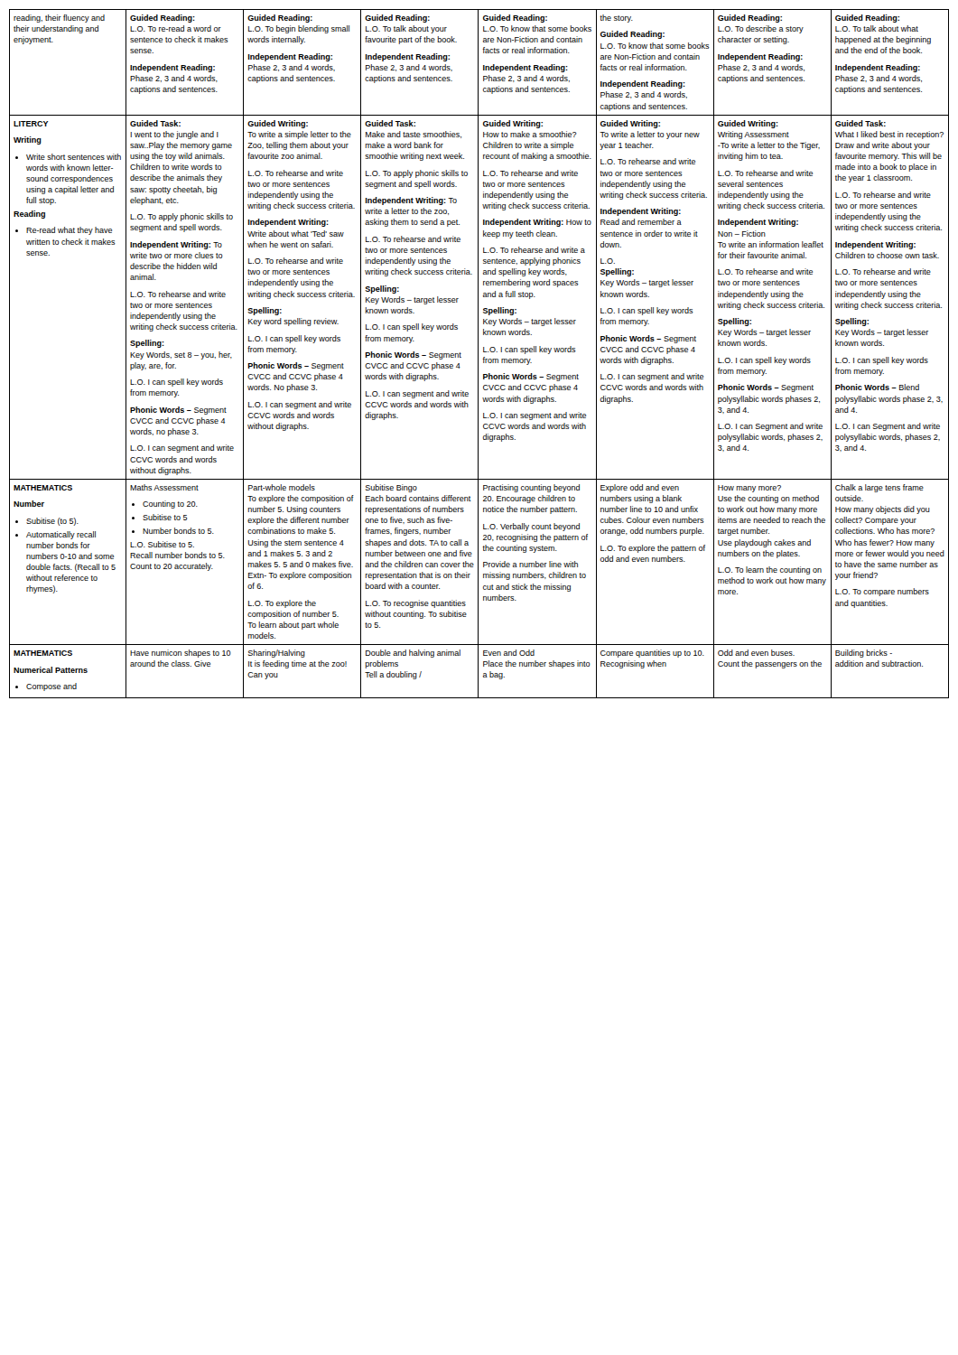| reading, their fluency and their understanding and enjoyment. | Guided Reading: L.O. To re-read a word or sentence to check it makes sense. Independent Reading: Phase 2, 3 and 4 words, captions and sentences. | Guided Reading: L.O. To begin blending small words internally. Independent Reading: Phase 2, 3 and 4 words, captions and sentences. | Guided Reading: L.O. To talk about your favourite part of the book. Independent Reading: Phase 2, 3 and 4 words, captions and sentences. | Guided Reading: L.O. To know that some books are Non-Fiction and contain facts or real information. Independent Reading: Phase 2, 3 and 4 words, captions and sentences. | the story. Guided Reading: L.O. To know that some books are Non-Fiction and contain facts or real information. Independent Reading: Phase 2, 3 and 4 words, captions and sentences. | Guided Reading: L.O. To describe a story character or setting. Independent Reading: Phase 2, 3 and 4 words, captions and sentences. | Guided Reading: L.O. To talk about what happened at the beginning and the end of the book. Independent Reading: Phase 2, 3 and 4 words, captions and sentences. |
| LITERCY Writing Write short sentences with words with known letter-sound correspondences using a capital letter and full stop. Reading Re-read what they have written to check it makes sense. | Guided Task: I went to the jungle and I saw..Play the memory game using the toy wild animals. Children to write words to describe the animals they saw: spotty cheetah, big elephant, etc. L.O. To apply phonic skills to segment and spell words. Independent Writing: To write two or more clues to describe the hidden wild animal. L.O. To rehearse and write two or more sentences independently using the writing check success criteria. Spelling: Key Words, set 8 – you, her, play, are, for. L.O. I can spell key words from memory. Phonic Words – Segment CVCC and CCVC phase 4 words, no phase 3. L.O. I can segment and write CCVC words and words without digraphs. | Guided Writing: To write a simple letter to the Zoo, telling them about your favourite zoo animal. L.O. To rehearse and write two or more sentences independently using the writing check success criteria. Independent Writing: Write about what 'Ted' saw when he went on safari. L.O. To rehearse and write two or more sentences independently using the writing check success criteria. Spelling: Key word spelling review. L.O. I can spell key words from memory. Phonic Words – Segment CVCC and CCVC phase 4 words. No phase 3. L.O. I can segment and write CCVC words and words without digraphs. | Guided Task: Make and taste smoothies, make a word bank for smoothie writing next week. L.O. To apply phonic skills to segment and spell words. Independent Writing: To write a letter to the zoo, asking them to send a pet. L.O. To rehearse and write two or more sentences independently using the writing check success criteria. Spelling: Key Words – target lesser known words. L.O. I can spell key words from memory. Phonic Words – Segment CVCC and CCVC phase 4 words with digraphs. L.O. I can segment and write CCVC words and words with digraphs. | Guided Writing: How to make a smoothie? Children to write a simple recount of making a smoothie. L.O. To rehearse and write two or more sentences independently using the writing check success criteria. Independent Writing: How to keep my teeth clean. L.O. To rehearse and write a sentence, applying phonics and spelling key words, remembering word spaces and a full stop. Spelling: Key Words – target lesser known words. L.O. I can spell key words from memory. Phonic Words – Segment CVCC and CCVC phase 4 words with digraphs. L.O. I can segment and write CCVC words and words with digraphs. | Guided Writing: To write a letter to your new year 1 teacher. L.O. To rehearse and write two or more sentences independently using the writing check success criteria. Independent Writing: Read and remember a sentence in order to write it down. L.O. Spelling: Key Words – target lesser known words. L.O. I can spell key words from memory. Phonic Words – Segment CVCC and CCVC phase 4 words with digraphs. L.O. I can segment and write CCVC words and words with digraphs. | Guided Writing: Writing Assessment -To write a letter to the Tiger, inviting him to tea. L.O. To rehearse and write several sentences independently using the writing check success criteria. Independent Writing: Non – Fiction To write an information leaflet for their favourite animal. L.O. To rehearse and write two or more sentences independently using the writing check success criteria. Spelling: Key Words – target lesser known words. L.O. I can spell key words from memory. Phonic Words – Segment polysyllabic words phases 2, 3, and 4. L.O. I can Segment and write polysyllabic words, phases 2, 3, and 4. | Guided Task: What I liked best in reception? Draw and write about your favourite memory. This will be made into a book to place in the year 1 classroom. L.O. To rehearse and write two or more sentences independently using the writing check success criteria. Independent Writing: Children to choose own task. L.O. To rehearse and write two or more sentences independently using the writing check success criteria. Spelling: Key Words – target lesser known words. L.O. I can spell key words from memory. Phonic Words – Blend polysyllabic words phase 2, 3, and 4. L.O. I can Segment and write polysyllabic words, phases 2, 3, and 4. |
| MATHEMATICS Number Subitise (to 5). Automatically recall number bonds for numbers 0-10 and some double facts. (Recall to 5 without reference to rhymes). | Maths Assessment Counting to 20. Subitise to 5 Number bonds to 5. L.O. Subitise to 5. Recall number bonds to 5. Count to 20 accurately. | Part-whole models To explore the composition of number 5. Using counters explore the different number combinations to make 5. Using the stem sentence 4 and 1 makes 5. 3 and 2 makes 5. 5 and 0 makes five. Extn- To explore composition of 6. L.O. To explore the composition of number 5. To learn about part whole models. | Subitise Bingo Each board contains different representations of numbers one to five, such as five-frames, fingers, number shapes and dots. TA to call a number between one and five and the children can cover the representation that is on their board with a counter. L.O. To recognise quantities without counting. To subitise to 5. | Practising counting beyond 20. Encourage children to notice the number pattern. L.O. Verbally count beyond 20, recognising the pattern of the counting system. Provide a number line with missing numbers, children to cut and stick the missing numbers. | Explore odd and even numbers using a blank number line to 10 and unfix cubes. Colour even numbers orange, odd numbers purple. L.O. To explore the pattern of odd and even numbers. | How many more? Use the counting on method to work out how many more items are needed to reach the target number. Use playdough cakes and numbers on the plates. L.O. To learn the counting on method to work out how many more. | Chalk a large tens frame outside. How many objects did you collect? Compare your collections. Who has more? Who has fewer? How many more or fewer would you need to have the same number as your friend? L.O. To compare numbers and quantities. |
| MATHEMATICS Numerical Patterns Compose and | Have numicon shapes to 10 around the class. Give | Sharing/Halving It is feeding time at the zoo! Can you | Double and halving animal problems Tell a doubling / | Even and Odd Place the number shapes into a bag. | Compare quantities up to 10. Recognising when | Odd and even buses. Count the passengers on the | Building bricks - addition and subtraction. |